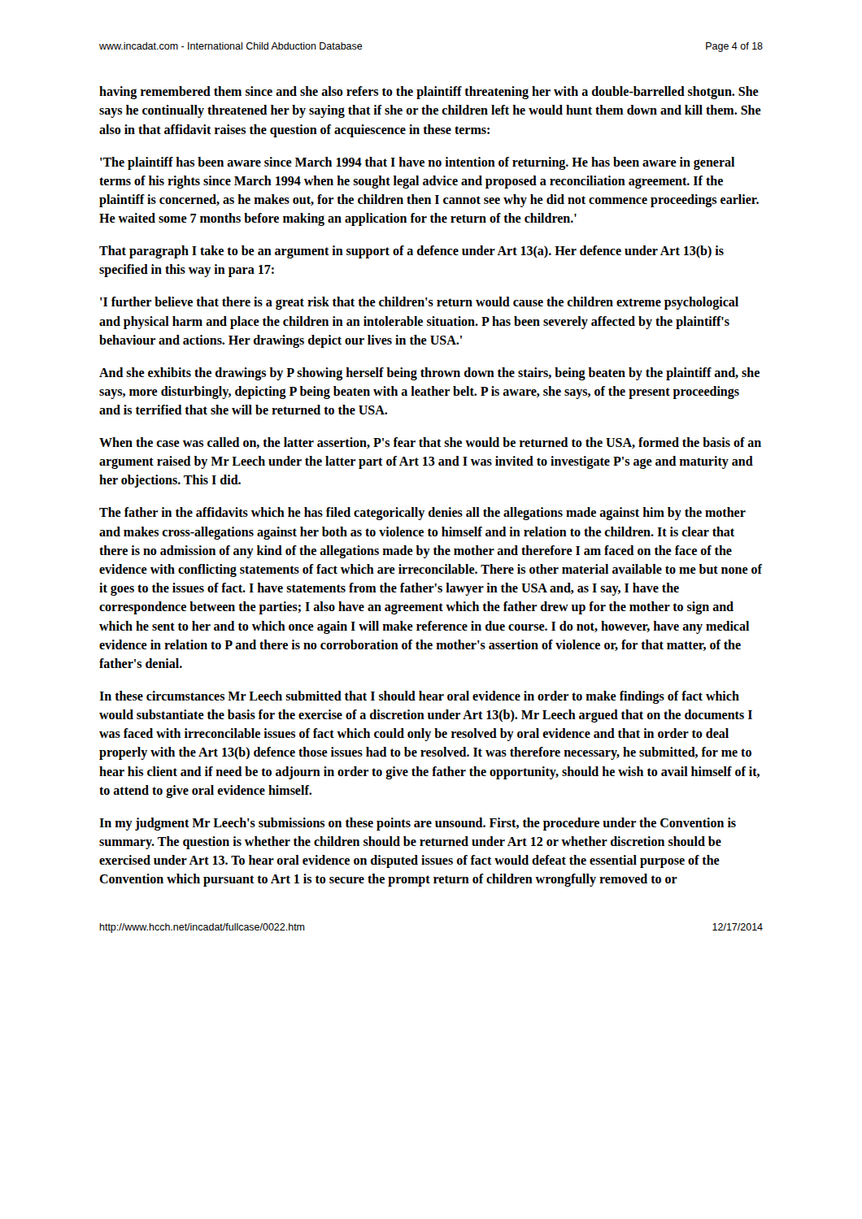www.incadat.com - International Child Abduction Database Page 4 of 18
having remembered them since and she also refers to the plaintiff threatening her with a double-barrelled shotgun. She says he continually threatened her by saying that if she or the children left he would hunt them down and kill them. She also in that affidavit raises the question of acquiescence in these terms:
'The plaintiff has been aware since March 1994 that I have no intention of returning. He has been aware in general terms of his rights since March 1994 when he sought legal advice and proposed a reconciliation agreement. If the plaintiff is concerned, as he makes out, for the children then I cannot see why he did not commence proceedings earlier. He waited some 7 months before making an application for the return of the children.'
That paragraph I take to be an argument in support of a defence under Art 13(a). Her defence under Art 13(b) is specified in this way in para 17:
'I further believe that there is a great risk that the children's return would cause the children extreme psychological and physical harm and place the children in an intolerable situation. P has been severely affected by the plaintiff's behaviour and actions. Her drawings depict our lives in the USA.'
And she exhibits the drawings by P showing herself being thrown down the stairs, being beaten by the plaintiff and, she says, more disturbingly, depicting P being beaten with a leather belt. P is aware, she says, of the present proceedings and is terrified that she will be returned to the USA.
When the case was called on, the latter assertion, P's fear that she would be returned to the USA, formed the basis of an argument raised by Mr Leech under the latter part of Art 13 and I was invited to investigate P's age and maturity and her objections. This I did.
The father in the affidavits which he has filed categorically denies all the allegations made against him by the mother and makes cross-allegations against her both as to violence to himself and in relation to the children. It is clear that there is no admission of any kind of the allegations made by the mother and therefore I am faced on the face of the evidence with conflicting statements of fact which are irreconcilable. There is other material available to me but none of it goes to the issues of fact. I have statements from the father's lawyer in the USA and, as I say, I have the correspondence between the parties; I also have an agreement which the father drew up for the mother to sign and which he sent to her and to which once again I will make reference in due course. I do not, however, have any medical evidence in relation to P and there is no corroboration of the mother's assertion of violence or, for that matter, of the father's denial.
In these circumstances Mr Leech submitted that I should hear oral evidence in order to make findings of fact which would substantiate the basis for the exercise of a discretion under Art 13(b). Mr Leech argued that on the documents I was faced with irreconcilable issues of fact which could only be resolved by oral evidence and that in order to deal properly with the Art 13(b) defence those issues had to be resolved. It was therefore necessary, he submitted, for me to hear his client and if need be to adjourn in order to give the father the opportunity, should he wish to avail himself of it, to attend to give oral evidence himself.
In my judgment Mr Leech's submissions on these points are unsound. First, the procedure under the Convention is summary. The question is whether the children should be returned under Art 12 or whether discretion should be exercised under Art 13. To hear oral evidence on disputed issues of fact would defeat the essential purpose of the Convention which pursuant to Art 1 is to secure the prompt return of children wrongfully removed to or
http://www.hcch.net/incadat/fullcase/0022.htm 12/17/2014